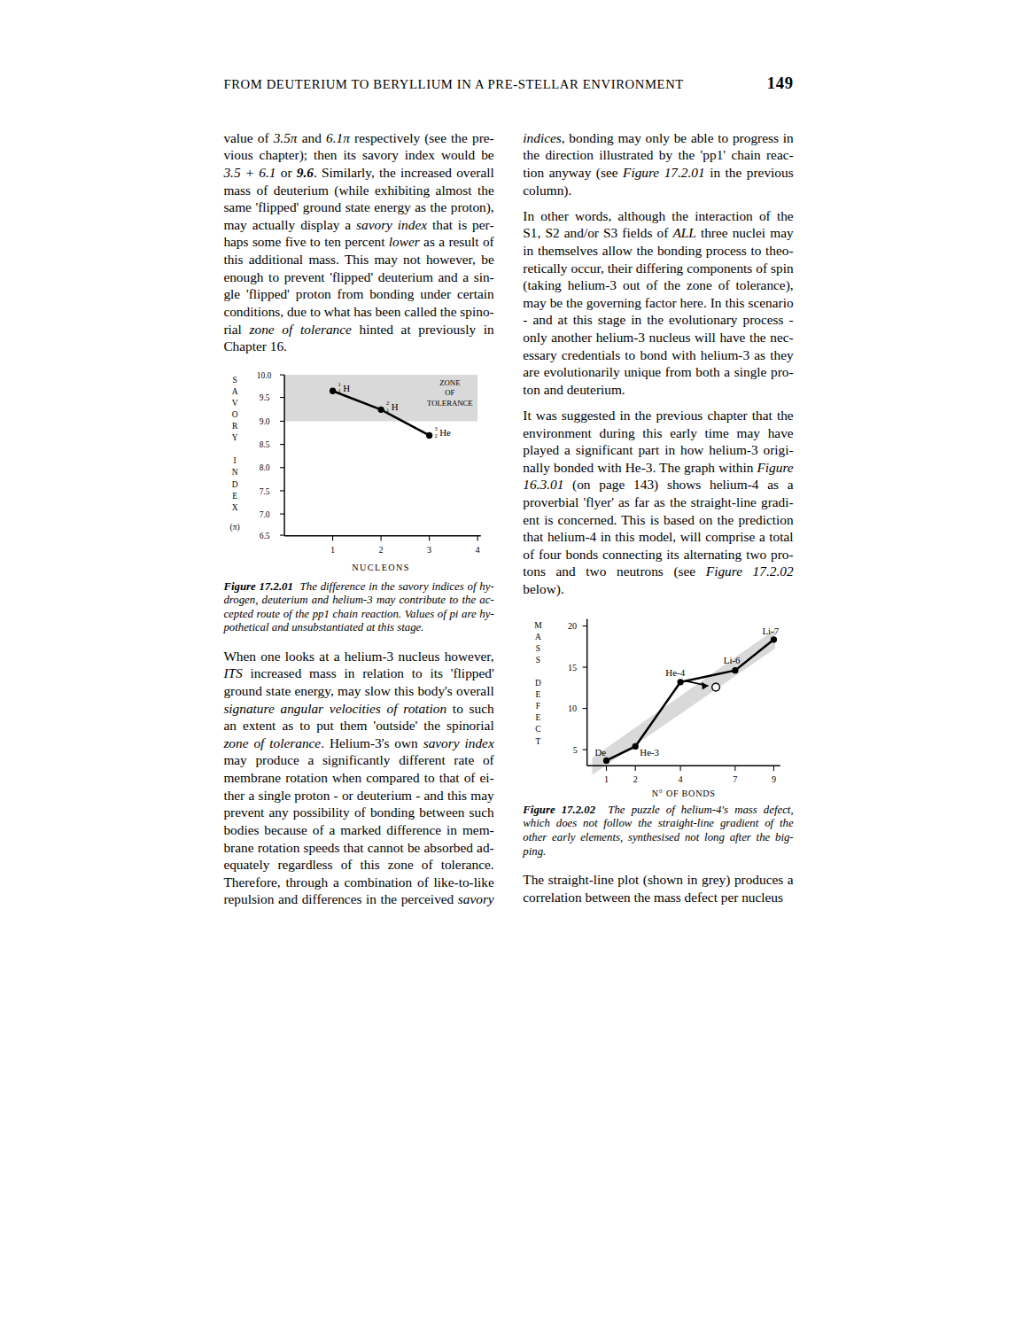From Deuterium to Beryllium in a Pre-Stellar Environment 149
value of 3.5π and 6.1π respectively (see the previous chapter); then its savory index would be 3.5 + 6.1 or 9.6. Similarly, the increased overall mass of deuterium (while exhibiting almost the same 'flipped' ground state energy as the proton), may actually display a savory index that is perhaps some five to ten percent lower as a result of this additional mass. This may not however, be enough to prevent 'flipped' deuterium and a single 'flipped' proton from bonding under certain conditions, due to what has been called the spinorial zone of tolerance hinted at previously in Chapter 16.
10.0 9.5 9.0 8.5 8.0 7.5 7.0 6.5 S A V O R Y I N D E X (π) 1 2 3 4 NUCLEONS ZONE OF TOLERANCE 1 1 H 2 1 H 3 2 He
Figure 17.2.01 The difference in the savory indices of hydrogen, deuterium and helium-3 may contribute to the accepted route of the pp1 chain reaction. Values of pi are hypothetical and unsubstantiated at this stage.
When one looks at a helium-3 nucleus however, ITS increased mass in relation to its 'flipped' ground state energy, may slow this body's overall signature angular velocities of rotation to such an extent as to put them 'outside' the spinorial zone of tolerance. Helium-3's own savory index may produce a significantly different rate of membrane rotation when compared to that of either a single proton - or deuterium - and this may prevent any possibility of bonding between such bodies because of a marked difference in membrane rotation speeds that cannot be absorbed adequately regardless of this zone of tolerance. Therefore, through a combination of like-to-like repulsion and differences in the perceived savory indices, bonding may only be able to progress in the direction illustrated by the 'pp1' chain reaction anyway (see Figure 17.2.01 in the previous column).
In other words, although the interaction of the S1, S2 and/or S3 fields of ALL three nuclei may in themselves allow the bonding process to theoretically occur, their differing components of spin (taking helium-3 out of the zone of tolerance), may be the governing factor here. In this scenario - and at this stage in the evolutionary process - only another helium-3 nucleus will have the necessary credentials to bond with helium-3 as they are evolutionarily unique from both a single proton and deuterium.
It was suggested in the previous chapter that the environment during this early time may have played a significant part in how helium-3 originally bonded with He-3. The graph within Figure 16.3.01 (on page 143) shows helium-4 as a proverbial 'flyer' as far as the straight-line gradient is concerned. This is based on the prediction that helium-4 in this model, will comprise a total of four bonds connecting its alternating two protons and two neutrons (see Figure 17.2.02 below).
20 15 10 5 M A S S D E F E C T 1 2 4 7 9 N° OF BONDS De He-3 He-4 Li-6 Li-7
Figure 17.2.02 The puzzle of helium-4's mass defect, which does not follow the straight-line gradient of the other early elements, synthesised not long after the big-ping.
The straight-line plot (shown in grey) produces a correlation between the mass defect per nucleus